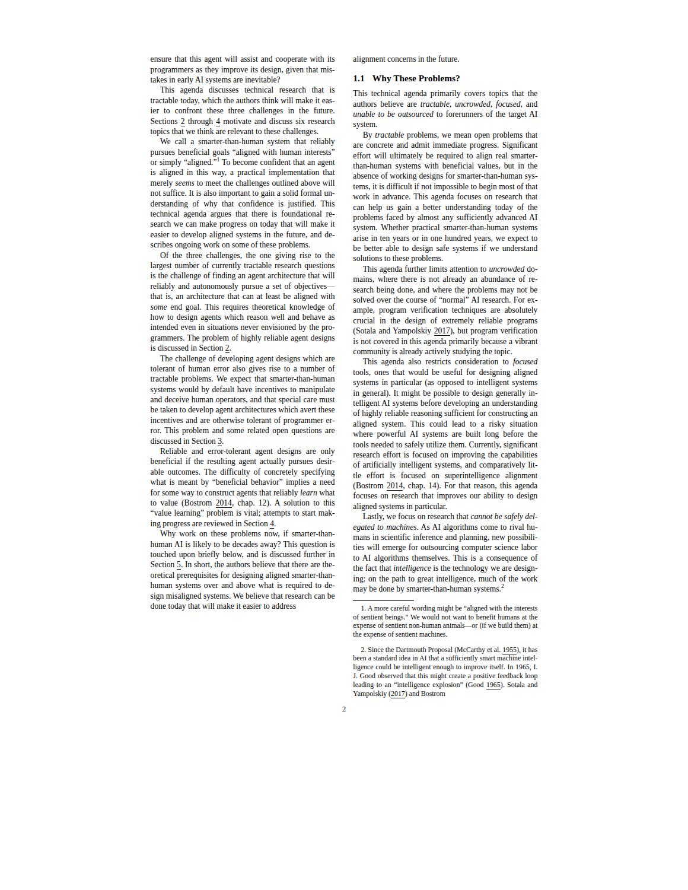ensure that this agent will assist and cooperate with its programmers as they improve its design, given that mistakes in early AI systems are inevitable?
This agenda discusses technical research that is tractable today, which the authors think will make it easier to confront these three challenges in the future. Sections 2 through 4 motivate and discuss six research topics that we think are relevant to these challenges.
We call a smarter-than-human system that reliably pursues beneficial goals “aligned with human interests” or simply “aligned.”1 To become confident that an agent is aligned in this way, a practical implementation that merely seems to meet the challenges outlined above will not suffice. It is also important to gain a solid formal understanding of why that confidence is justified. This technical agenda argues that there is foundational research we can make progress on today that will make it easier to develop aligned systems in the future, and describes ongoing work on some of these problems.
Of the three challenges, the one giving rise to the largest number of currently tractable research questions is the challenge of finding an agent architecture that will reliably and autonomously pursue a set of objectives—that is, an architecture that can at least be aligned with some end goal. This requires theoretical knowledge of how to design agents which reason well and behave as intended even in situations never envisioned by the programmers. The problem of highly reliable agent designs is discussed in Section 2.
The challenge of developing agent designs which are tolerant of human error also gives rise to a number of tractable problems. We expect that smarter-than-human systems would by default have incentives to manipulate and deceive human operators, and that special care must be taken to develop agent architectures which avert these incentives and are otherwise tolerant of programmer error. This problem and some related open questions are discussed in Section 3.
Reliable and error-tolerant agent designs are only beneficial if the resulting agent actually pursues desirable outcomes. The difficulty of concretely specifying what is meant by “beneficial behavior” implies a need for some way to construct agents that reliably learn what to value (Bostrom 2014, chap. 12). A solution to this “value learning” problem is vital; attempts to start making progress are reviewed in Section 4.
Why work on these problems now, if smarter-than-human AI is likely to be decades away? This question is touched upon briefly below, and is discussed further in Section 5. In short, the authors believe that there are theoretical prerequisites for designing aligned smarter-than-human systems over and above what is required to design misaligned systems. We believe that research can be done today that will make it easier to address
alignment concerns in the future.
1.1 Why These Problems?
This technical agenda primarily covers topics that the authors believe are tractable, uncrowded, focused, and unable to be outsourced to forerunners of the target AI system.
By tractable problems, we mean open problems that are concrete and admit immediate progress. Significant effort will ultimately be required to align real smarter-than-human systems with beneficial values, but in the absence of working designs for smarter-than-human systems, it is difficult if not impossible to begin most of that work in advance. This agenda focuses on research that can help us gain a better understanding today of the problems faced by almost any sufficiently advanced AI system. Whether practical smarter-than-human systems arise in ten years or in one hundred years, we expect to be better able to design safe systems if we understand solutions to these problems.
This agenda further limits attention to uncrowded domains, where there is not already an abundance of research being done, and where the problems may not be solved over the course of “normal” AI research. For example, program verification techniques are absolutely crucial in the design of extremely reliable programs (Sotala and Yampolskiy 2017), but program verification is not covered in this agenda primarily because a vibrant community is already actively studying the topic.
This agenda also restricts consideration to focused tools, ones that would be useful for designing aligned systems in particular (as opposed to intelligent systems in general). It might be possible to design generally intelligent AI systems before developing an understanding of highly reliable reasoning sufficient for constructing an aligned system. This could lead to a risky situation where powerful AI systems are built long before the tools needed to safely utilize them. Currently, significant research effort is focused on improving the capabilities of artificially intelligent systems, and comparatively little effort is focused on superintelligence alignment (Bostrom 2014, chap. 14). For that reason, this agenda focuses on research that improves our ability to design aligned systems in particular.
Lastly, we focus on research that cannot be safely delegated to machines. As AI algorithms come to rival humans in scientific inference and planning, new possibilities will emerge for outsourcing computer science labor to AI algorithms themselves. This is a consequence of the fact that intelligence is the technology we are designing: on the path to great intelligence, much of the work may be done by smarter-than-human systems.2
1. A more careful wording might be “aligned with the interests of sentient beings.” We would not want to benefit humans at the expense of sentient non-human animals—or (if we build them) at the expense of sentient machines.
2. Since the Dartmouth Proposal (McCarthy et al. 1955), it has been a standard idea in AI that a sufficiently smart machine intelligence could be intelligent enough to improve itself. In 1965, I. J. Good observed that this might create a positive feedback loop leading to an “intelligence explosion” (Good 1965). Sotala and Yampolskiy (2017) and Bostrom
2